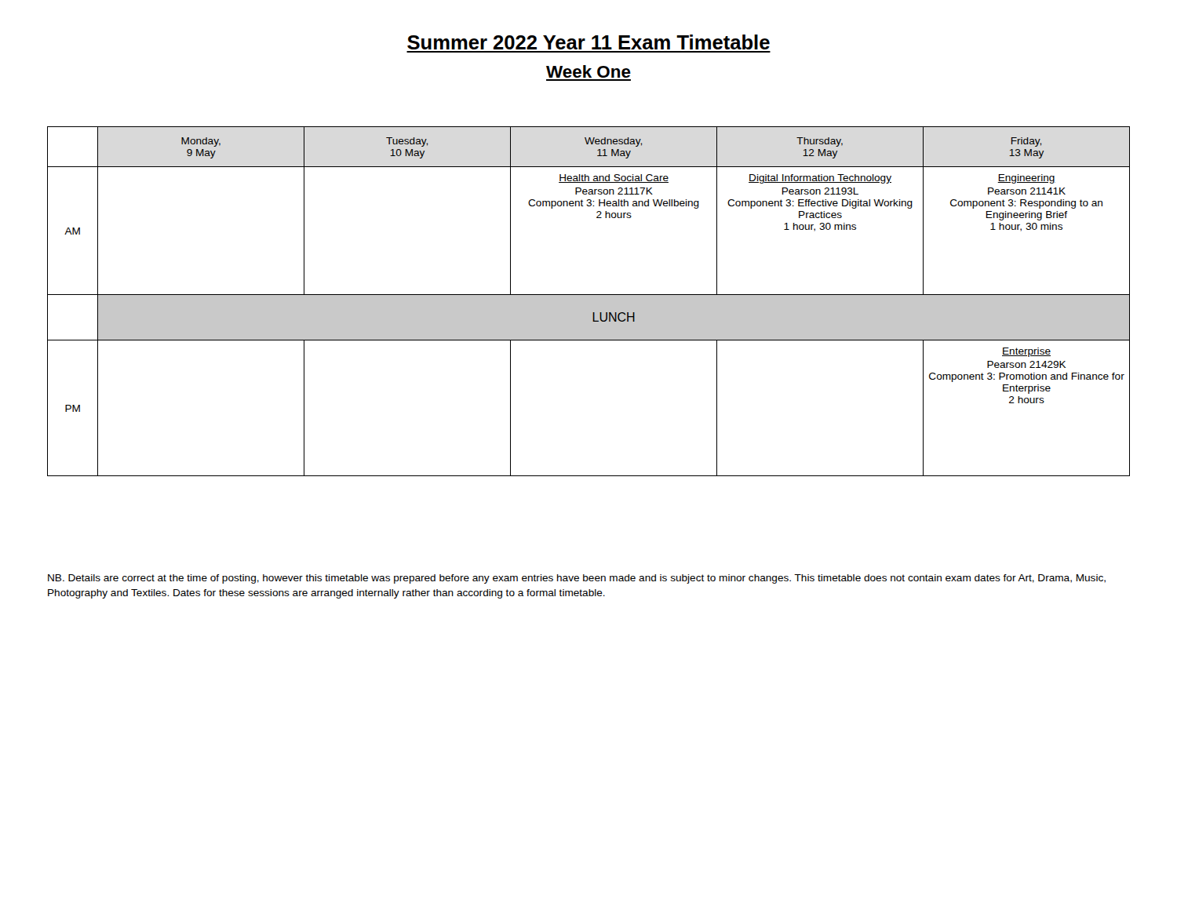Summer 2022 Year 11 Exam Timetable
Week One
| | Monday, 9 May | Tuesday, 10 May | Wednesday, 11 May | Thursday, 12 May | Friday, 13 May |
| --- | --- | --- | --- | --- | --- |
| AM | | | Health and Social Care Pearson 21117K Component 3: Health and Wellbeing 2 hours | Digital Information Technology Pearson 21193L Component 3: Effective Digital Working Practices 1 hour, 30 mins | Engineering Pearson 21141K Component 3: Responding to an Engineering Brief 1 hour, 30 mins |
| | LUNCH |
| PM | | | | | Enterprise Pearson 21429K Component 3: Promotion and Finance for Enterprise 2 hours |
NB. Details are correct at the time of posting, however this timetable was prepared before any exam entries have been made and is subject to minor changes. This timetable does not contain exam dates for Art, Drama, Music, Photography and Textiles. Dates for these sessions are arranged internally rather than according to a formal timetable.